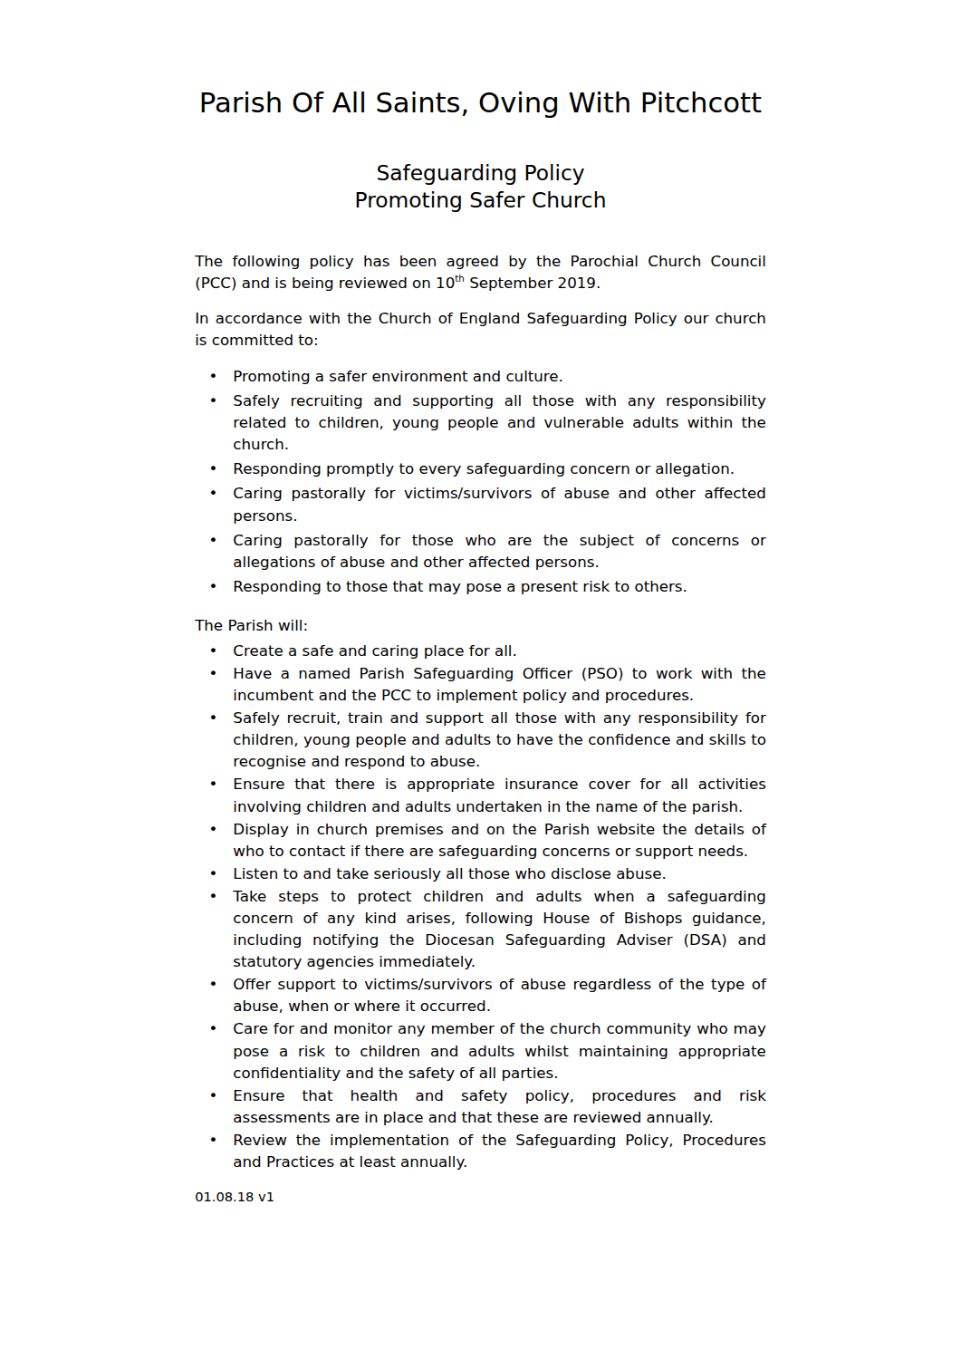Parish Of All Saints, Oving With Pitchcott
Safeguarding Policy
Promoting Safer Church
The following policy has been agreed by the Parochial Church Council (PCC) and is being reviewed on 10th September 2019.
In accordance with the Church of England Safeguarding Policy our church is committed to:
Promoting a safer environment and culture.
Safely recruiting and supporting all those with any responsibility related to children, young people and vulnerable adults within the church.
Responding promptly to every safeguarding concern or allegation.
Caring pastorally for victims/survivors of abuse and other affected persons.
Caring pastorally for those who are the subject of concerns or allegations of abuse and other affected persons.
Responding to those that may pose a present risk to others.
The Parish will:
Create a safe and caring place for all.
Have a named Parish Safeguarding Officer (PSO) to work with the incumbent and the PCC to implement policy and procedures.
Safely recruit, train and support all those with any responsibility for children, young people and adults to have the confidence and skills to recognise and respond to abuse.
Ensure that there is appropriate insurance cover for all activities involving children and adults undertaken in the name of the parish.
Display in church premises and on the Parish website the details of who to contact if there are safeguarding concerns or support needs.
Listen to and take seriously all those who disclose abuse.
Take steps to protect children and adults when a safeguarding concern of any kind arises, following House of Bishops guidance, including notifying the Diocesan Safeguarding Adviser (DSA) and statutory agencies immediately.
Offer support to victims/survivors of abuse regardless of the type of abuse, when or where it occurred.
Care for and monitor any member of the church community who may pose a risk to children and adults whilst maintaining appropriate confidentiality and the safety of all parties.
Ensure that health and safety policy, procedures and risk assessments are in place and that these are reviewed annually.
Review the implementation of the Safeguarding Policy, Procedures and Practices at least annually.
01.08.18 v1